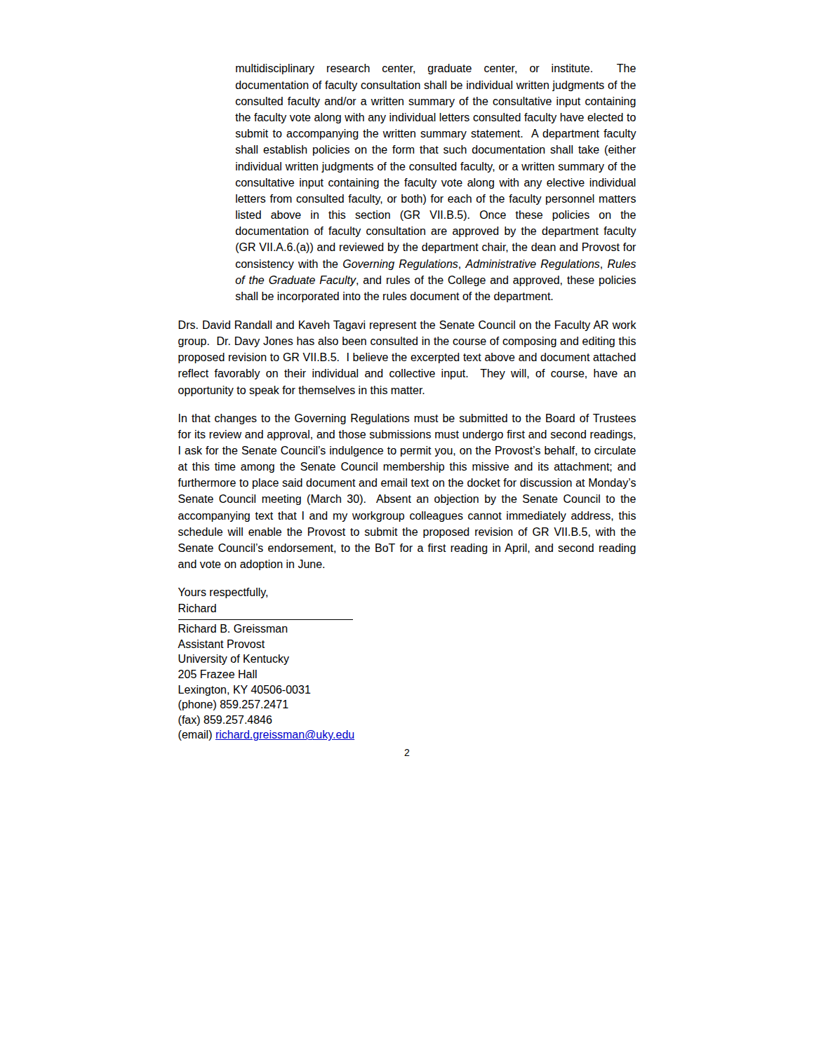multidisciplinary research center, graduate center, or institute. The documentation of faculty consultation shall be individual written judgments of the consulted faculty and/or a written summary of the consultative input containing the faculty vote along with any individual letters consulted faculty have elected to submit to accompanying the written summary statement. A department faculty shall establish policies on the form that such documentation shall take (either individual written judgments of the consulted faculty, or a written summary of the consultative input containing the faculty vote along with any elective individual letters from consulted faculty, or both) for each of the faculty personnel matters listed above in this section (GR VII.B.5). Once these policies on the documentation of faculty consultation are approved by the department faculty (GR VII.A.6.(a)) and reviewed by the department chair, the dean and Provost for consistency with the Governing Regulations, Administrative Regulations, Rules of the Graduate Faculty, and rules of the College and approved, these policies shall be incorporated into the rules document of the department.
Drs. David Randall and Kaveh Tagavi represent the Senate Council on the Faculty AR work group. Dr. Davy Jones has also been consulted in the course of composing and editing this proposed revision to GR VII.B.5. I believe the excerpted text above and document attached reflect favorably on their individual and collective input. They will, of course, have an opportunity to speak for themselves in this matter.
In that changes to the Governing Regulations must be submitted to the Board of Trustees for its review and approval, and those submissions must undergo first and second readings, I ask for the Senate Council’s indulgence to permit you, on the Provost’s behalf, to circulate at this time among the Senate Council membership this missive and its attachment; and furthermore to place said document and email text on the docket for discussion at Monday’s Senate Council meeting (March 30). Absent an objection by the Senate Council to the accompanying text that I and my workgroup colleagues cannot immediately address, this schedule will enable the Provost to submit the proposed revision of GR VII.B.5, with the Senate Council’s endorsement, to the BoT for a first reading in April, and second reading and vote on adoption in June.
Yours respectfully,
Richard
Richard B. Greissman
Assistant Provost
University of Kentucky
205 Frazee Hall
Lexington, KY 40506-0031
(phone) 859.257.2471
(fax) 859.257.4846
(email) richard.greissman@uky.edu
2